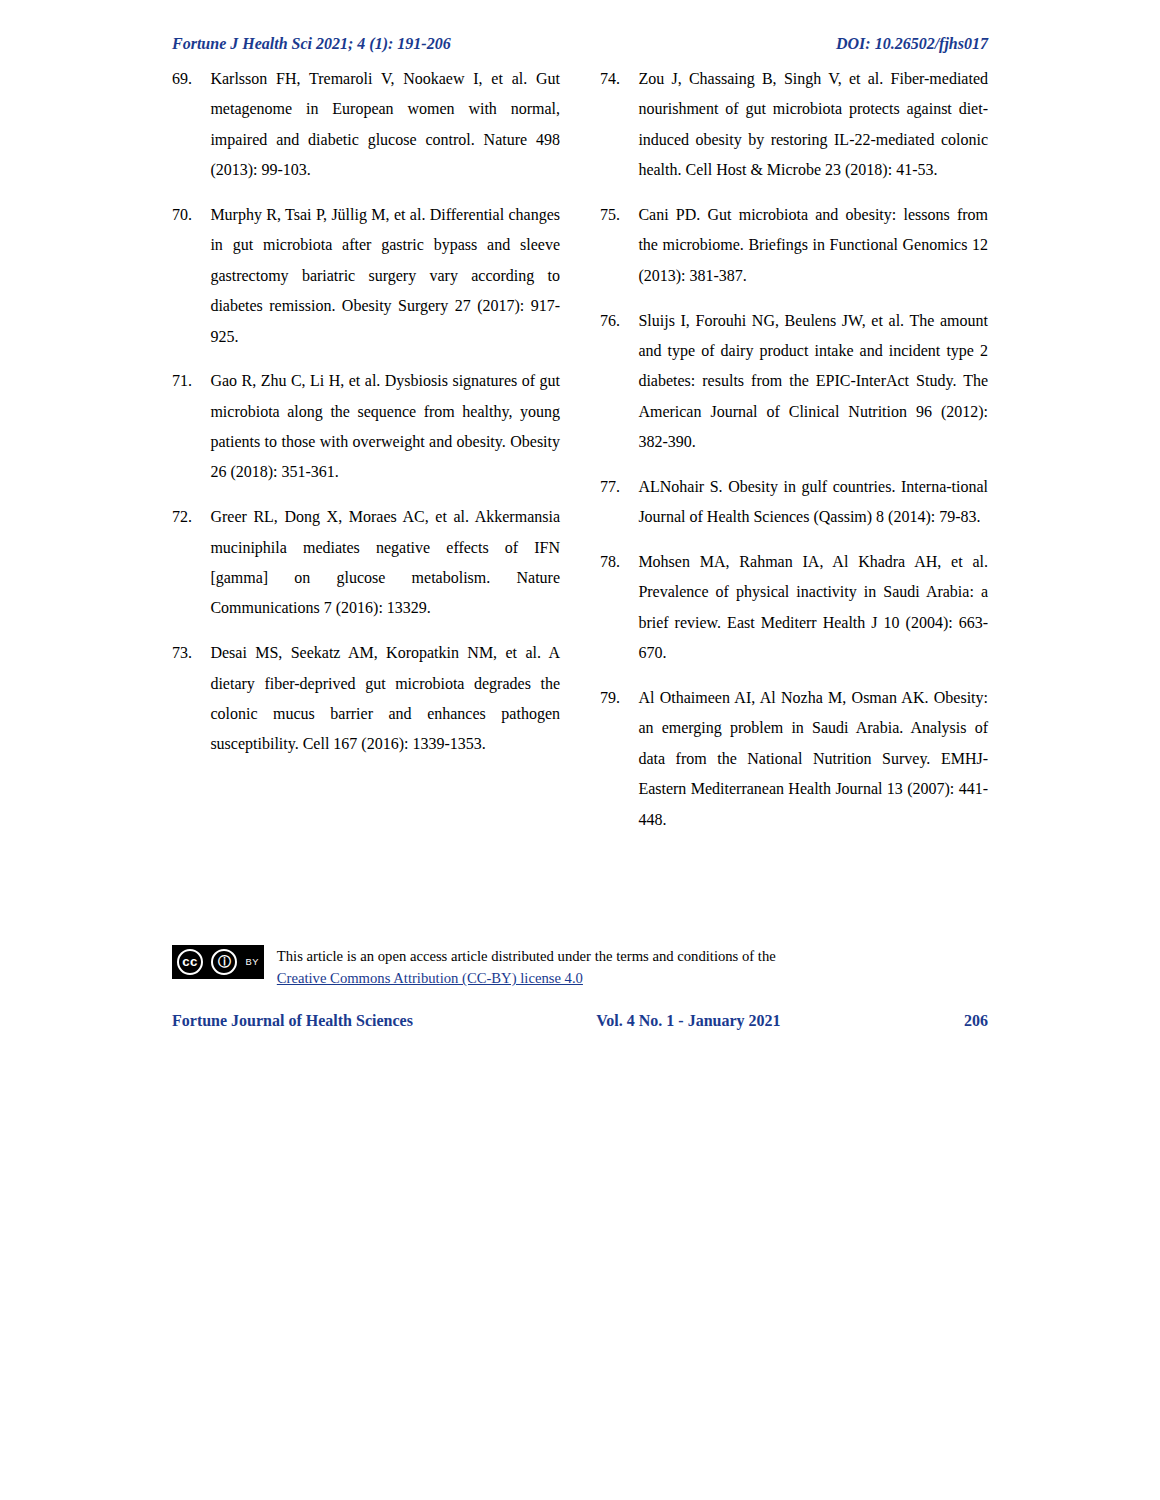Fortune J Health Sci 2021; 4 (1): 191-206
DOI: 10.26502/fjhs017
69. Karlsson FH, Tremaroli V, Nookaew I, et al. Gut metagenome in European women with normal, impaired and diabetic glucose control. Nature 498 (2013): 99-103.
70. Murphy R, Tsai P, Jüllig M, et al. Differential changes in gut microbiota after gastric bypass and sleeve gastrectomy bariatric surgery vary according to diabetes remission. Obesity Surgery 27 (2017): 917-925.
71. Gao R, Zhu C, Li H, et al. Dysbiosis signatures of gut microbiota along the sequence from healthy, young patients to those with overweight and obesity. Obesity 26 (2018): 351-361.
72. Greer RL, Dong X, Moraes AC, et al. Akkermansia muciniphila mediates negative effects of IFN [gamma] on glucose metabolism. Nature Communications 7 (2016): 13329.
73. Desai MS, Seekatz AM, Koropatkin NM, et al. A dietary fiber-deprived gut microbiota degrades the colonic mucus barrier and enhances pathogen susceptibility. Cell 167 (2016): 1339-1353.
74. Zou J, Chassaing B, Singh V, et al. Fiber-mediated nourishment of gut microbiota protects against diet-induced obesity by restoring IL-22-mediated colonic health. Cell Host & Microbe 23 (2018): 41-53.
75. Cani PD. Gut microbiota and obesity: lessons from the microbiome. Briefings in Functional Genomics 12 (2013): 381-387.
76. Sluijs I, Forouhi NG, Beulens JW, et al. The amount and type of dairy product intake and incident type 2 diabetes: results from the EPIC-InterAct Study. The American Journal of Clinical Nutrition 96 (2012): 382-390.
77. ALNohair S. Obesity in gulf countries. Interna-tional Journal of Health Sciences (Qassim) 8 (2014): 79-83.
78. Mohsen MA, Rahman IA, Al Khadra AH, et al. Prevalence of physical inactivity in Saudi Arabia: a brief review. East Mediterr Health J 10 (2004): 663-670.
79. Al Othaimeen AI, Al Nozha M, Osman AK. Obesity: an emerging problem in Saudi Arabia. Analysis of data from the National Nutrition Survey. EMHJ-Eastern Mediterranean Health Journal 13 (2007): 441-448.
cc
ⓘ
BY
This article is an open access article distributed under the terms and conditions of the
Creative Commons Attribution (CC-BY) license 4.0
Fortune Journal of Health Sciences
Vol. 4 No. 1 - January 2021
206